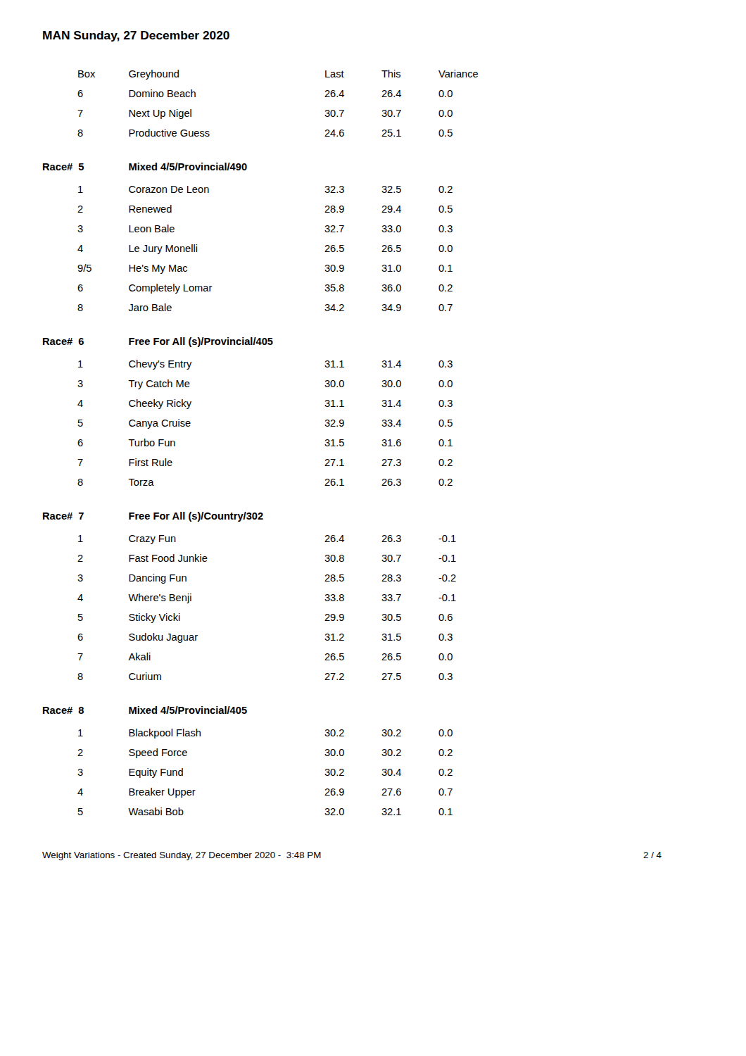MAN Sunday, 27 December 2020
| Box | Greyhound | Last | This | Variance |
| --- | --- | --- | --- | --- |
| 6 | Domino Beach | 26.4 | 26.4 | 0.0 |
| 7 | Next Up Nigel | 30.7 | 30.7 | 0.0 |
| 8 | Productive Guess | 24.6 | 25.1 | 0.5 |
| Race# 5 | Mixed 4/5/Provincial/490 |
| 1 | Corazon De Leon | 32.3 | 32.5 | 0.2 |
| 2 | Renewed | 28.9 | 29.4 | 0.5 |
| 3 | Leon Bale | 32.7 | 33.0 | 0.3 |
| 4 | Le Jury Monelli | 26.5 | 26.5 | 0.0 |
| 9/5 | He's My Mac | 30.9 | 31.0 | 0.1 |
| 6 | Completely Lomar | 35.8 | 36.0 | 0.2 |
| 8 | Jaro Bale | 34.2 | 34.9 | 0.7 |
| Race# 6 | Free For All (s)/Provincial/405 |
| 1 | Chevy's Entry | 31.1 | 31.4 | 0.3 |
| 3 | Try Catch Me | 30.0 | 30.0 | 0.0 |
| 4 | Cheeky Ricky | 31.1 | 31.4 | 0.3 |
| 5 | Canya Cruise | 32.9 | 33.4 | 0.5 |
| 6 | Turbo Fun | 31.5 | 31.6 | 0.1 |
| 7 | First Rule | 27.1 | 27.3 | 0.2 |
| 8 | Torza | 26.1 | 26.3 | 0.2 |
| Race# 7 | Free For All (s)/Country/302 |
| 1 | Crazy Fun | 26.4 | 26.3 | -0.1 |
| 2 | Fast Food Junkie | 30.8 | 30.7 | -0.1 |
| 3 | Dancing Fun | 28.5 | 28.3 | -0.2 |
| 4 | Where's Benji | 33.8 | 33.7 | -0.1 |
| 5 | Sticky Vicki | 29.9 | 30.5 | 0.6 |
| 6 | Sudoku Jaguar | 31.2 | 31.5 | 0.3 |
| 7 | Akali | 26.5 | 26.5 | 0.0 |
| 8 | Curium | 27.2 | 27.5 | 0.3 |
| Race# 8 | Mixed 4/5/Provincial/405 |
| 1 | Blackpool Flash | 30.2 | 30.2 | 0.0 |
| 2 | Speed Force | 30.0 | 30.2 | 0.2 |
| 3 | Equity Fund | 30.2 | 30.4 | 0.2 |
| 4 | Breaker Upper | 26.9 | 27.6 | 0.7 |
| 5 | Wasabi Bob | 32.0 | 32.1 | 0.1 |
Weight Variations - Created Sunday, 27 December 2020 - 3:48 PM 2 / 4